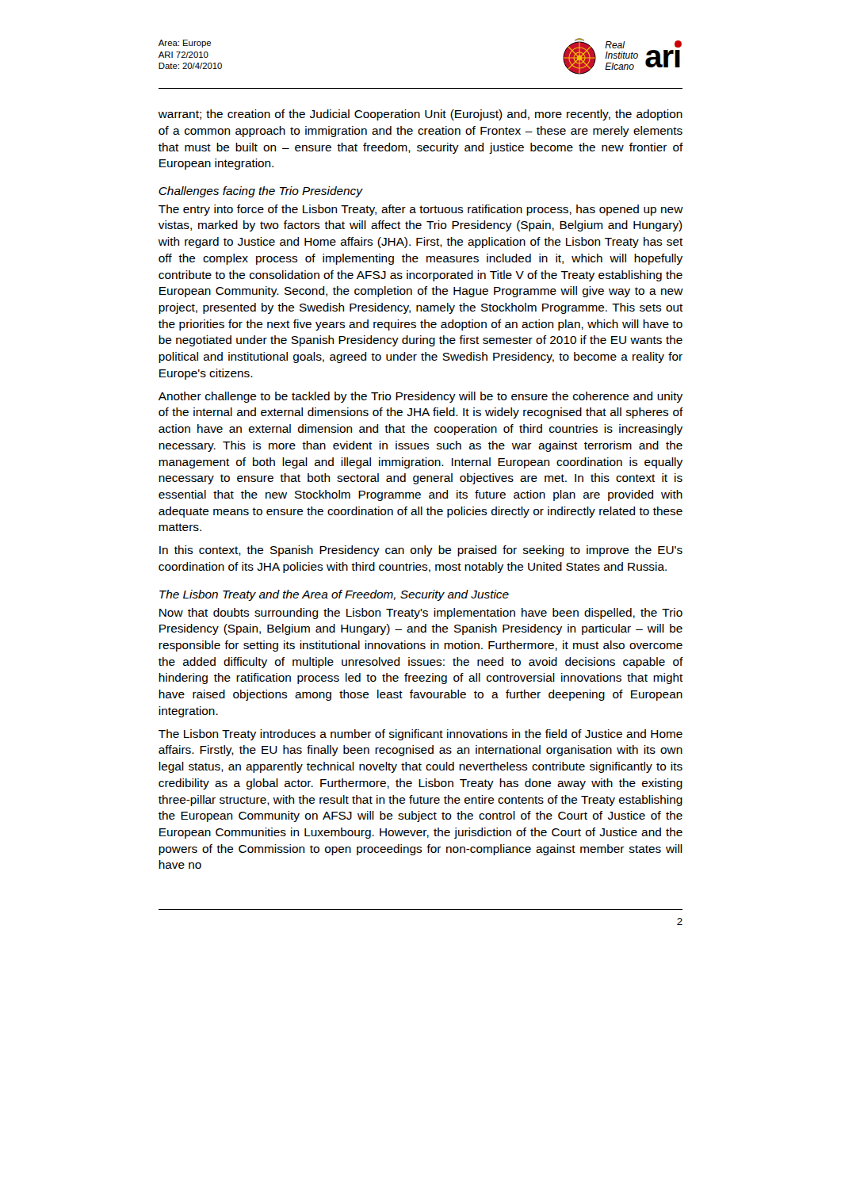Area: Europe ARI 72/2010 Date: 20/4/2010
Real Instituto Elcano
ari
warrant; the creation of the Judicial Cooperation Unit (Eurojust) and, more recently, the adoption of a common approach to immigration and the creation of Frontex – these are merely elements that must be built on – ensure that freedom, security and justice become the new frontier of European integration.
Challenges facing the Trio Presidency
The entry into force of the Lisbon Treaty, after a tortuous ratification process, has opened up new vistas, marked by two factors that will affect the Trio Presidency (Spain, Belgium and Hungary) with regard to Justice and Home affairs (JHA). First, the application of the Lisbon Treaty has set off the complex process of implementing the measures included in it, which will hopefully contribute to the consolidation of the AFSJ as incorporated in Title V of the Treaty establishing the European Community. Second, the completion of the Hague Programme will give way to a new project, presented by the Swedish Presidency, namely the Stockholm Programme. This sets out the priorities for the next five years and requires the adoption of an action plan, which will have to be negotiated under the Spanish Presidency during the first semester of 2010 if the EU wants the political and institutional goals, agreed to under the Swedish Presidency, to become a reality for Europe's citizens.
Another challenge to be tackled by the Trio Presidency will be to ensure the coherence and unity of the internal and external dimensions of the JHA field. It is widely recognised that all spheres of action have an external dimension and that the cooperation of third countries is increasingly necessary. This is more than evident in issues such as the war against terrorism and the management of both legal and illegal immigration. Internal European coordination is equally necessary to ensure that both sectoral and general objectives are met. In this context it is essential that the new Stockholm Programme and its future action plan are provided with adequate means to ensure the coordination of all the policies directly or indirectly related to these matters.
In this context, the Spanish Presidency can only be praised for seeking to improve the EU's coordination of its JHA policies with third countries, most notably the United States and Russia.
The Lisbon Treaty and the Area of Freedom, Security and Justice
Now that doubts surrounding the Lisbon Treaty's implementation have been dispelled, the Trio Presidency (Spain, Belgium and Hungary) – and the Spanish Presidency in particular – will be responsible for setting its institutional innovations in motion. Furthermore, it must also overcome the added difficulty of multiple unresolved issues: the need to avoid decisions capable of hindering the ratification process led to the freezing of all controversial innovations that might have raised objections among those least favourable to a further deepening of European integration.
The Lisbon Treaty introduces a number of significant innovations in the field of Justice and Home affairs. Firstly, the EU has finally been recognised as an international organisation with its own legal status, an apparently technical novelty that could nevertheless contribute significantly to its credibility as a global actor. Furthermore, the Lisbon Treaty has done away with the existing three-pillar structure, with the result that in the future the entire contents of the Treaty establishing the European Community on AFSJ will be subject to the control of the Court of Justice of the European Communities in Luxembourg. However, the jurisdiction of the Court of Justice and the powers of the Commission to open proceedings for non-compliance against member states will have no
2